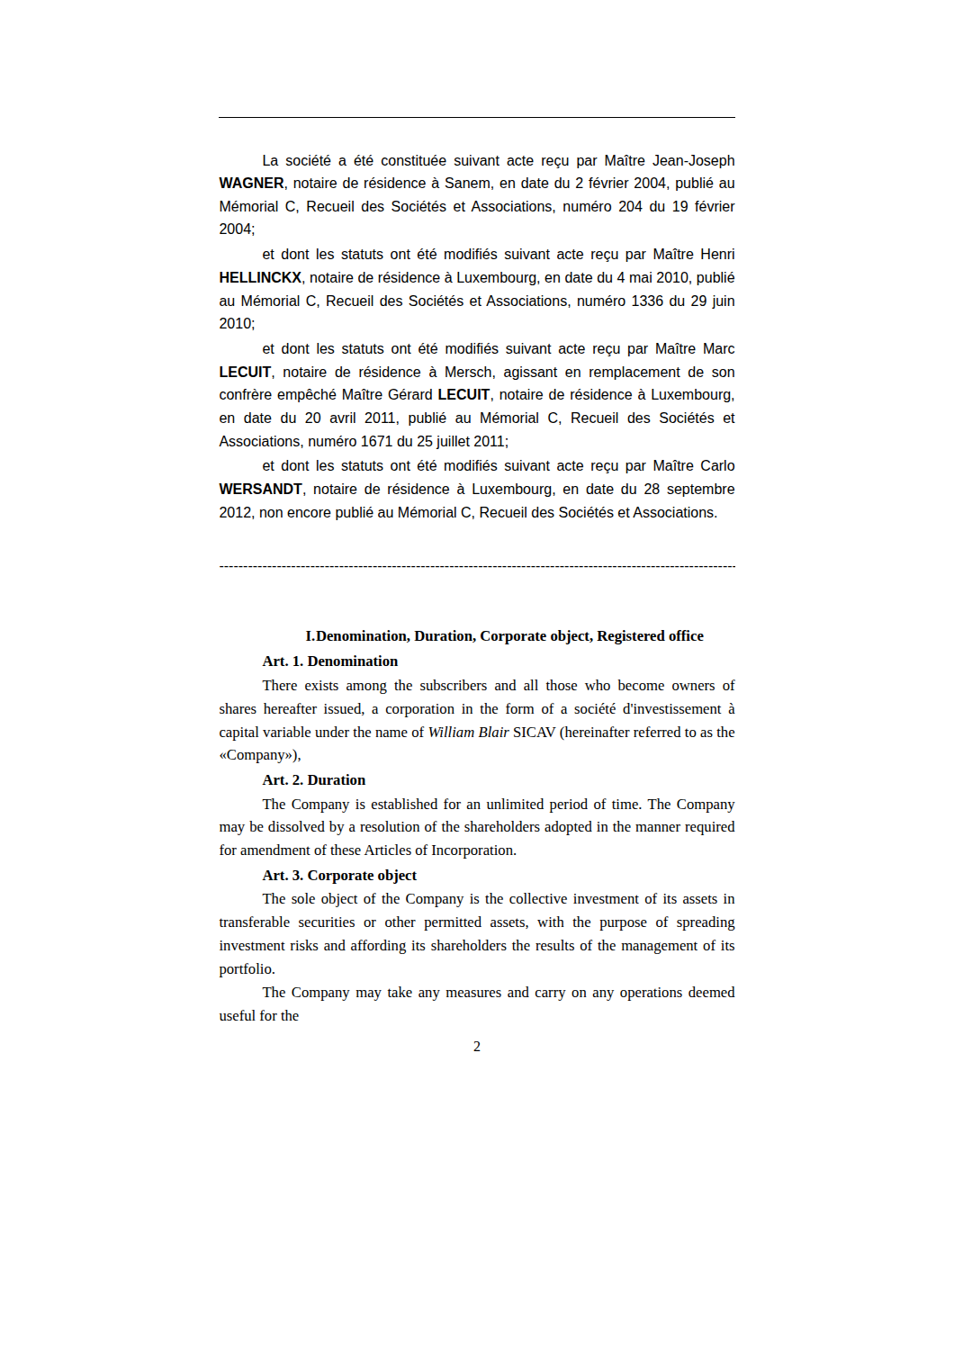La société a été constituée suivant acte reçu par Maître Jean-Joseph WAGNER, notaire de résidence à Sanem, en date du 2 février 2004, publié au Mémorial C, Recueil des Sociétés et Associations, numéro 204 du 19 février 2004;
et dont les statuts ont été modifiés suivant acte reçu par Maître Henri HELLINCKX, notaire de résidence à Luxembourg, en date du 4 mai 2010, publié au Mémorial C, Recueil des Sociétés et Associations, numéro 1336 du 29 juin 2010;
et dont les statuts ont été modifiés suivant acte reçu par Maître Marc LECUIT, notaire de résidence à Mersch, agissant en remplacement de son confrère empêché Maître Gérard LECUIT, notaire de résidence à Luxembourg, en date du 20 avril 2011, publié au Mémorial C, Recueil des Sociétés et Associations, numéro 1671 du 25 juillet 2011;
et dont les statuts ont été modifiés suivant acte reçu par Maître Carlo WERSANDT, notaire de résidence à Luxembourg, en date du 28 septembre 2012, non encore publié au Mémorial C, Recueil des Sociétés et Associations.
-----------------------------------------------------------------------------------------------------------------
I. Denomination, Duration, Corporate object, Registered office
Art. 1. Denomination
There exists among the subscribers and all those who become owners of shares hereafter issued, a corporation in the form of a société d'investissement à capital variable under the name of William Blair SICAV (hereinafter referred to as the «Company»),
Art. 2. Duration
The Company is established for an unlimited period of time. The Company may be dissolved by a resolution of the shareholders adopted in the manner required for amendment of these Articles of Incorporation.
Art. 3. Corporate object
The sole object of the Company is the collective investment of its assets in transferable securities or other permitted assets, with the purpose of spreading investment risks and affording its shareholders the results of the management of its portfolio.
The Company may take any measures and carry on any operations deemed useful for the
2